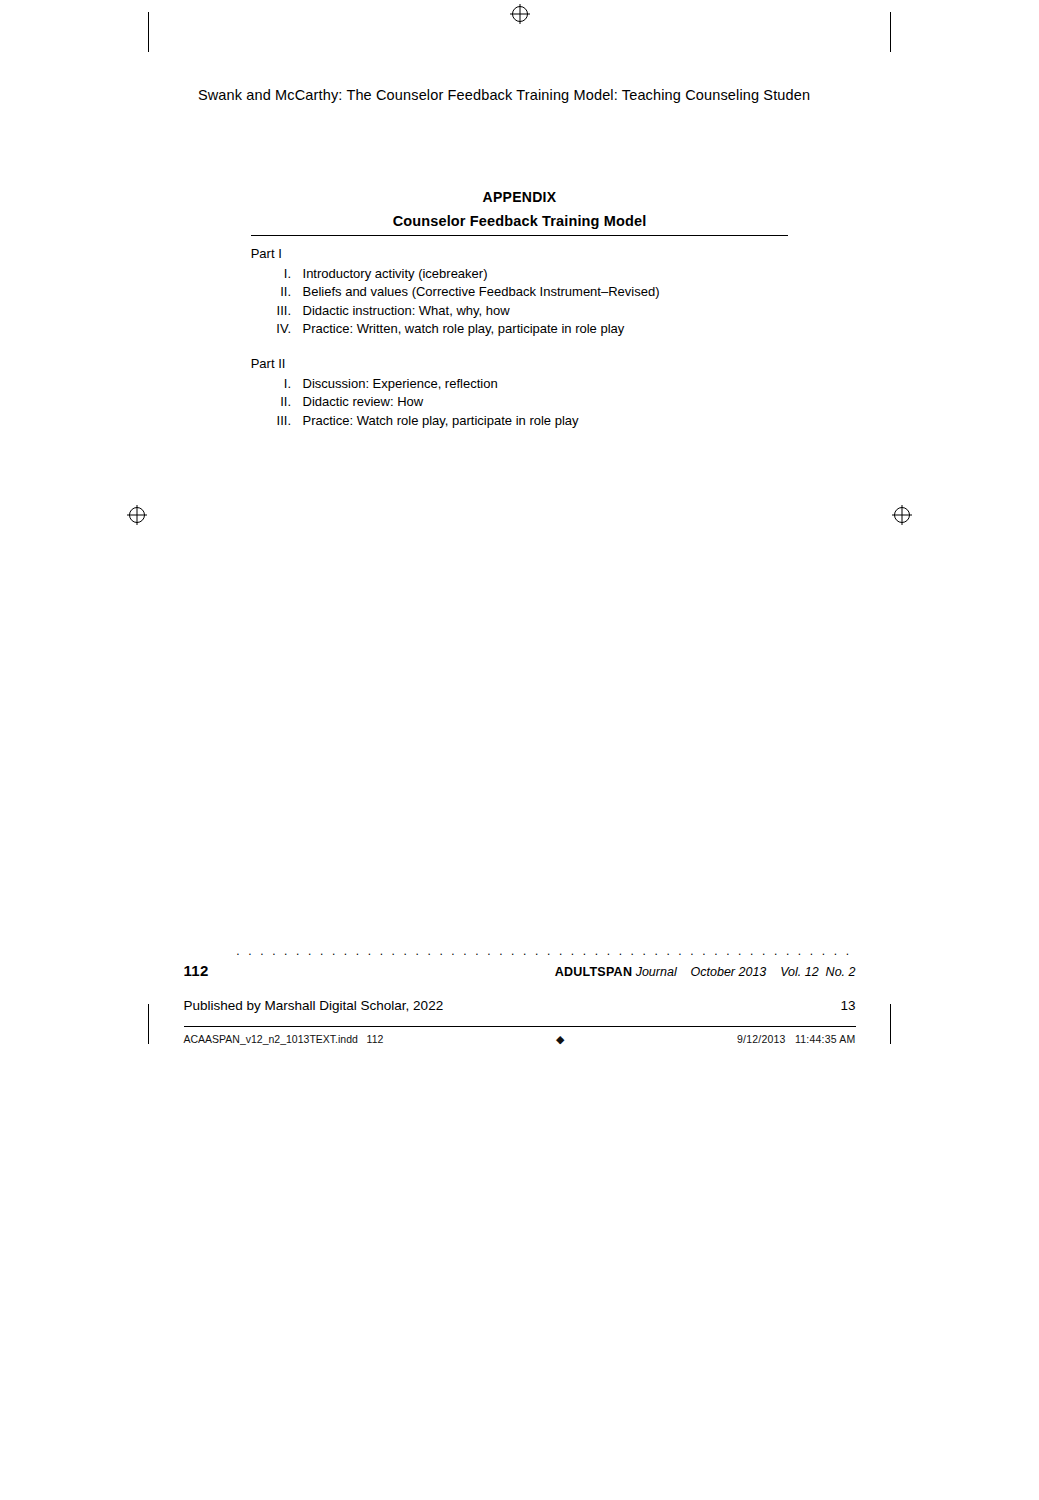Swank and McCarthy: The Counselor Feedback Training Model: Teaching Counseling Studen
APPENDIX
Counselor Feedback Training Model
Part I
I. Introductory activity (icebreaker)
II. Beliefs and values (Corrective Feedback Instrument–Revised)
III. Didactic instruction: What, why, how
IV. Practice: Written, watch role play, participate in role play
Part II
I. Discussion: Experience, reflection
II. Didactic review: How
III. Practice: Watch role play, participate in role play
. . . . . . . . . . . . . . . . . . . . . . . . . . . . . . . . . . . . . . . . . . . . . . . . . . . . . .
112
ADULTSPAN Journal October 2013 Vol. 12 No. 2
Published by Marshall Digital Scholar, 2022
13
ACAASPAN_v12_n2_1013TEXT.indd 112
◆
9/12/2013 11:44:35 AM